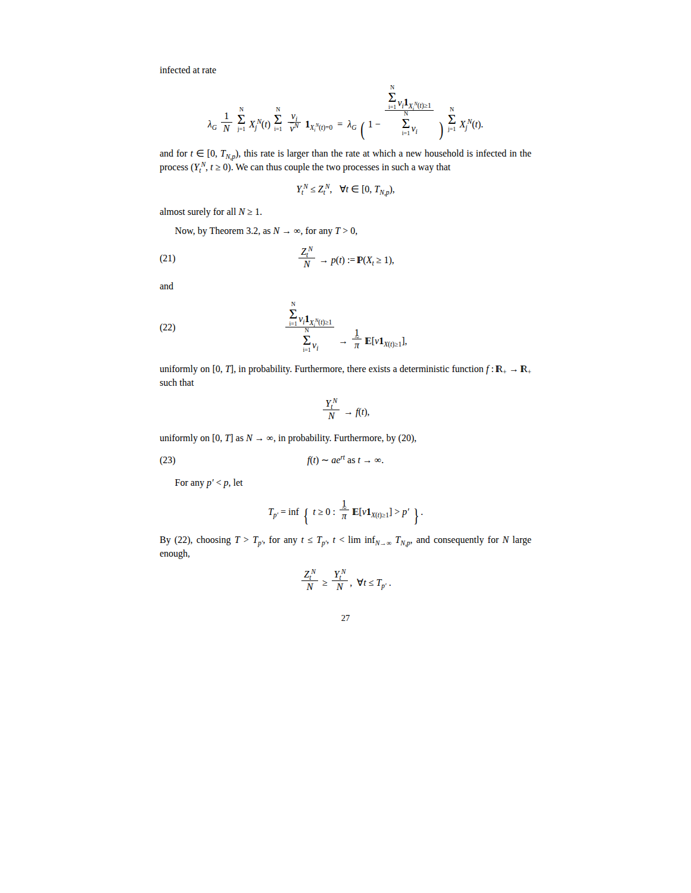infected at rate
λG 1 N NΣj=1 XjN(t) NΣi=1 νi νN 1XiN(t)=0 = λG ( 1 − NΣi=1 νi 1XiN(t)≥1 NΣi=1 νi ) NΣj=1 XjN(t).
and for t ∈ [0, TN,p), this rate is larger than the rate at which a new household is infected in the process (YtN, t ≥ 0). We can thus couple the two processes in such a way that
YtN ≤ ZtN, ∀t ∈ [0, TN,p),
almost surely for all N ≥ 1.
Now, by Theorem 3.2, as N → ∞, for any T > 0,
(21)
ZtN N → p(t) := P(Xt ≥ 1),
and
(22)
NΣi=1 νi 1XiN(t)≥1 NΣi=1 νi → 1 π E[ν 1X(t)≥1],
uniformly on [0, T], in probability. Furthermore, there exists a deterministic function f : R+ → R+ such that
YtN N → f(t),
uniformly on [0, T] as N → ∞, in probability. Furthermore, by (20),
(23)
f(t) ∼ aert as t → ∞.
For any p′ < p, let
Tp′ = inf { t ≥ 0 : 1 π E[ν 1X(t)≥1] > p′ }.
By (22), choosing T > Tp′, for any t ≤ Tp′, t < lim infN→∞ TN,p, and consequently for N large enough,
ZtN N ≥ YtN N, ∀t ≤ Tp′ .
27